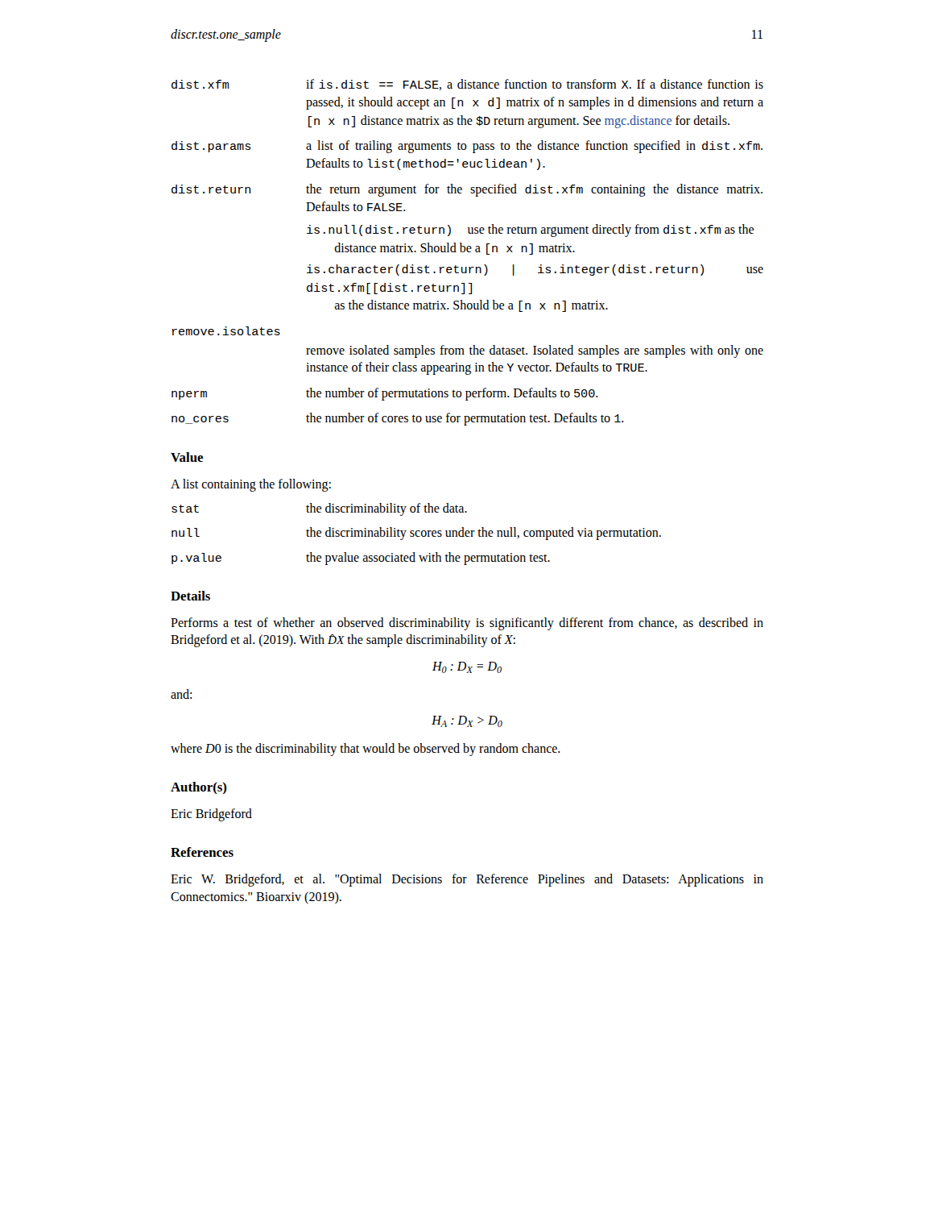discr.test.one_sample 11
dist.xfm
if is.dist == FALSE, a distance function to transform X. If a distance function is passed, it should accept an [n x d] matrix of n samples in d dimensions and return a [n x n] distance matrix as the $D return argument. See mgc.distance for details.
dist.params
a list of trailing arguments to pass to the distance function specified in dist.xfm. Defaults to list(method='euclidean').
dist.return
the return argument for the specified dist.xfm containing the distance matrix. Defaults to FALSE.
is.null(dist.return) use the return argument directly from dist.xfm as the
distance matrix. Should be a [n x n] matrix.
is.character(dist.return) | is.integer(dist.return) use dist.xfm[[dist.return]]
as the distance matrix. Should be a [n x n] matrix.
remove.isolates
remove isolated samples from the dataset. Isolated samples are samples with only one instance of their class appearing in the Y vector. Defaults to TRUE.
nperm
the number of permutations to perform. Defaults to 500.
no_cores
the number of cores to use for permutation test. Defaults to 1.
Value
A list containing the following:
stat
the discriminability of the data.
null
the discriminability scores under the null, computed via permutation.
p.value
the pvalue associated with the permutation test.
Details
Performs a test of whether an observed discriminability is significantly different from chance, as described in Bridgeford et al. (2019). With D̂X the sample discriminability of X:
H0 : DX = D0
and:
HA : DX > D0
where D 0 is the discriminability that would be observed by random chance.
Author(s)
Eric Bridgeford
References
Eric W. Bridgeford, et al. "Optimal Decisions for Reference Pipelines and Datasets: Applications in Connectomics." Bioarxiv (2019).